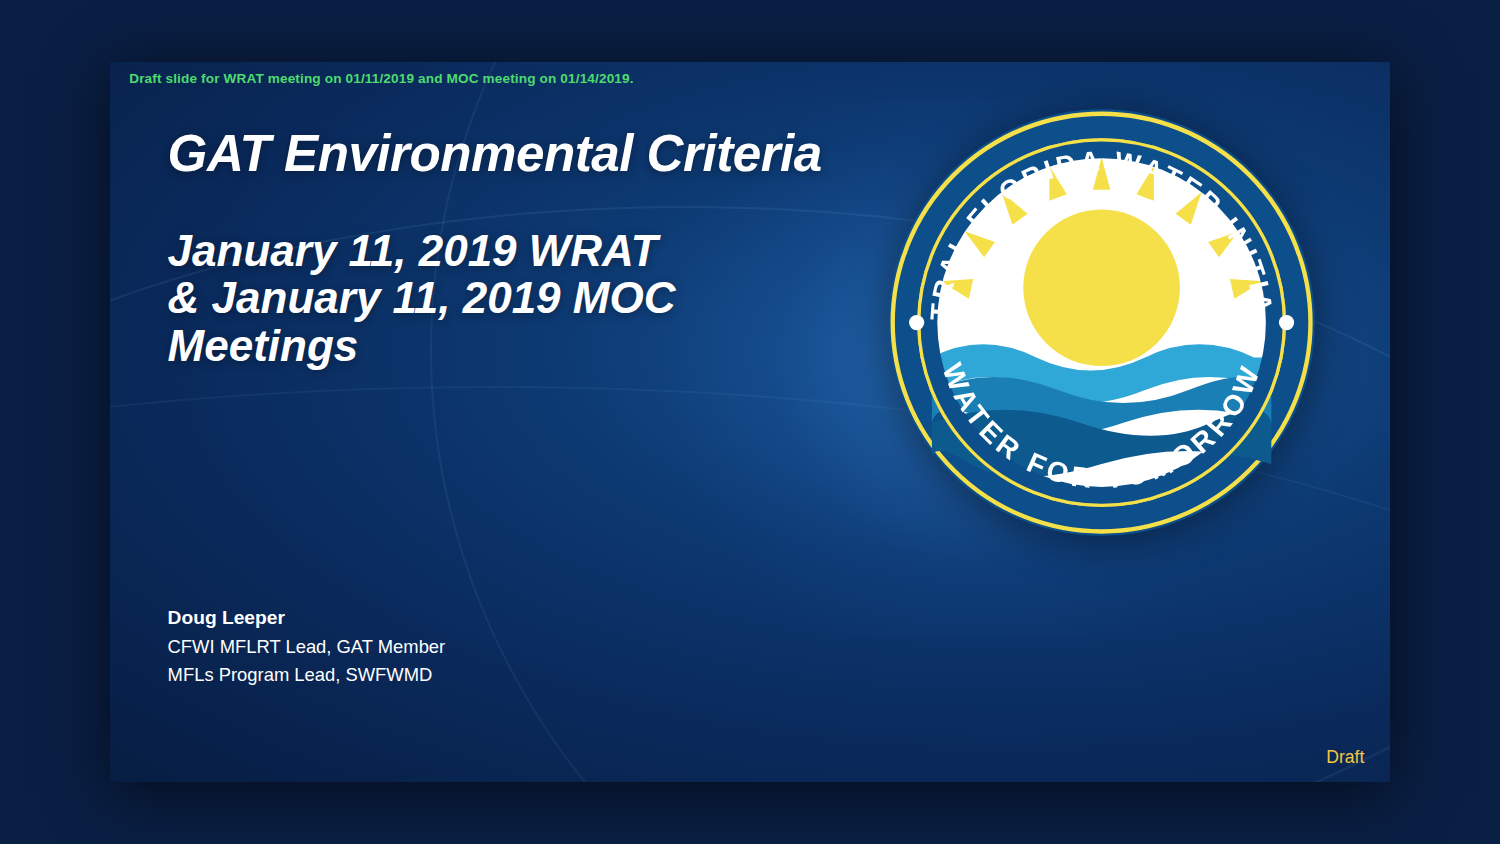Draft slide for WRAT meeting on 01/11/2019 and MOC meeting on 01/14/2019.
GAT Environmental Criteria
January 11, 2019 WRAT
& January 11, 2019 MOC
Meetings
CENTRAL FLORIDA WATER INITIATIVE WATER FOR TOMORROW
Doug Leeper
CFWI MFLRT Lead, GAT Member
MFLs Program Lead, SWFWMD
Draft